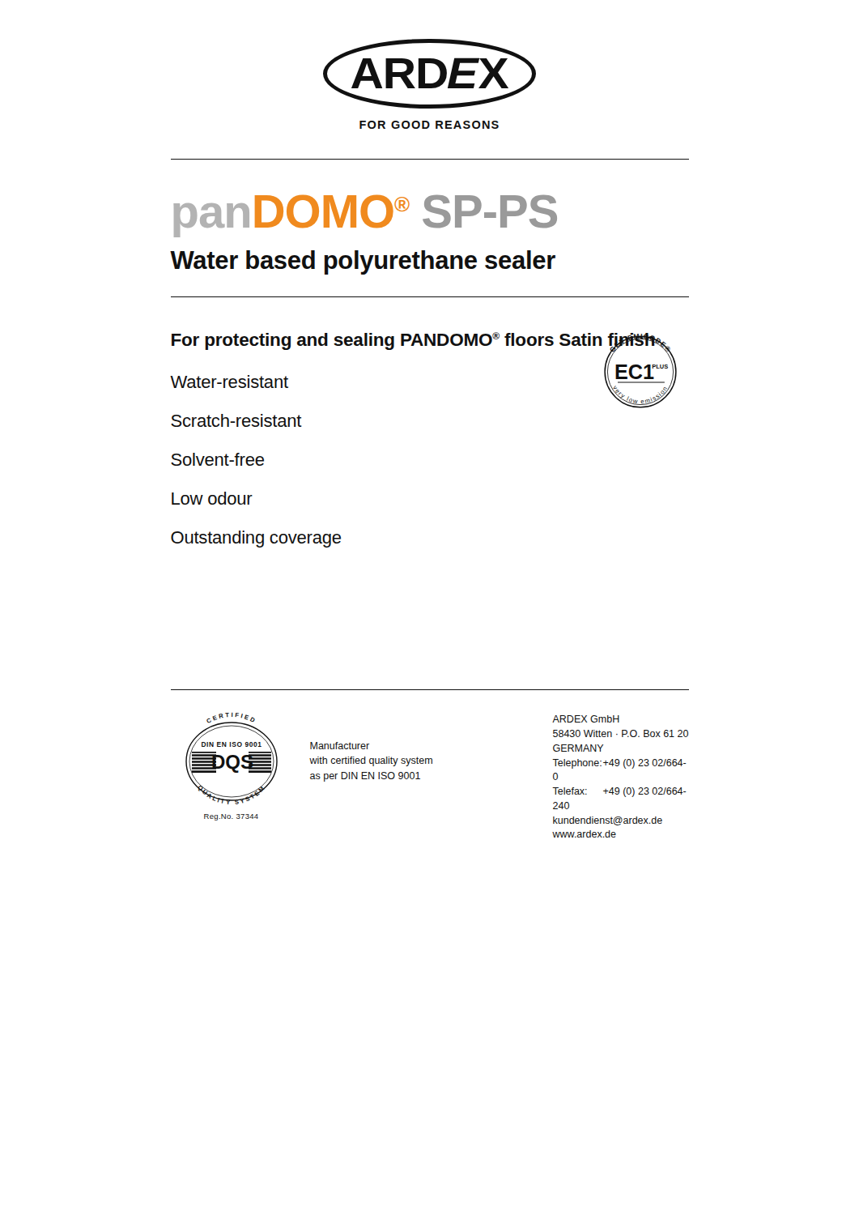ARDEX
FOR GOOD REASONS
pan DOMO® SP-PS
Water based polyurethane sealer
For protecting and sealing PANDOMO® floors Satin finish
Water-resistant
Scratch-resistant
Solvent-free
Low odour
Outstanding coverage
GEV-EMICODE® very low emission EC1 PLUS
CERTIFIED QUALITY SYSTEM DIN EN ISO 9001 DQS
Reg.No. 37344
Manufacturer
with certified quality system
as per DIN EN ISO 9001
ARDEX GmbH
58430 Witten · P.O. Box 61 20
GERMANY
Telephone:+49 (0) 23 02/664-0
Telefax:+49 (0) 23 02/664-240
kundendienst@ardex.de
www.ardex.de